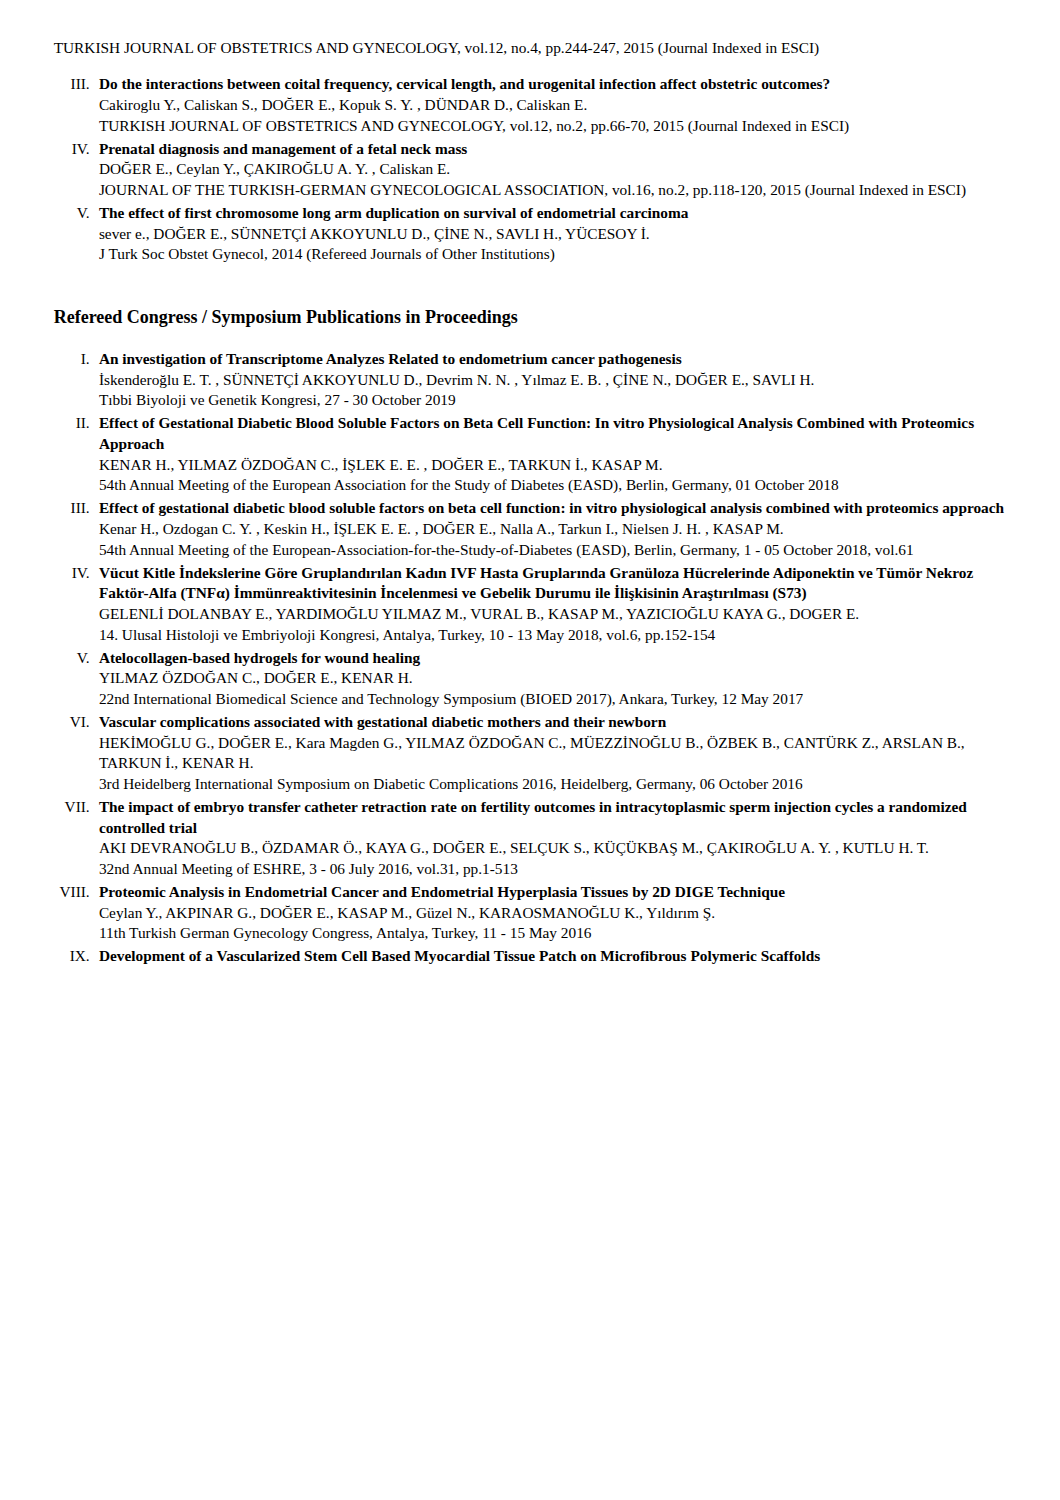TURKISH JOURNAL OF OBSTETRICS AND GYNECOLOGY, vol.12, no.4, pp.244-247, 2015 (Journal Indexed in ESCI)
Do the interactions between coital frequency, cervical length, and urogenital infection affect obstetric outcomes? Cakiroglu Y., Caliskan S., DOĞER E., Kopuk S. Y. , DÜNDAR D., Caliskan E. TURKISH JOURNAL OF OBSTETRICS AND GYNECOLOGY, vol.12, no.2, pp.66-70, 2015 (Journal Indexed in ESCI)
Prenatal diagnosis and management of a fetal neck mass DOĞER E., Ceylan Y., ÇAKIROĞLU A. Y. , Caliskan E. JOURNAL OF THE TURKISH-GERMAN GYNECOLOGICAL ASSOCIATION, vol.16, no.2, pp.118-120, 2015 (Journal Indexed in ESCI)
The effect of first chromosome long arm duplication on survival of endometrial carcinoma sever e., DOĞER E., SÜNNETÇİ AKKOYUNLU D., ÇİNE N., SAVLI H., YÜCESOY İ. J Turk Soc Obstet Gynecol, 2014 (Refereed Journals of Other Institutions)
Refereed Congress / Symposium Publications in Proceedings
An investigation of Transcriptome Analyzes Related to endometrium cancer pathogenesis İskenderoğlu E. T. , SÜNNETÇİ AKKOYUNLU D., Devrim N. N. , Yılmaz E. B. , ÇİNE N., DOĞER E., SAVLI H. Tıbbi Biyoloji ve Genetik Kongresi, 27 - 30 October 2019
Effect of Gestational Diabetic Blood Soluble Factors on Beta Cell Function: In vitro Physiological Analysis Combined with Proteomics Approach KENAR H., YILMAZ ÖZDOĞAN C., İŞLEK E. E. , DOĞER E., TARKUN İ., KASAP M. 54th Annual Meeting of the European Association for the Study of Diabetes (EASD), Berlin, Germany, 01 October 2018
Effect of gestational diabetic blood soluble factors on beta cell function: in vitro physiological analysis combined with proteomics approach Kenar H., Ozdogan C. Y. , Keskin H., İŞLEK E. E. , DOĞER E., Nalla A., Tarkun I., Nielsen J. H. , KASAP M. 54th Annual Meeting of the European-Association-for-the-Study-of-Diabetes (EASD), Berlin, Germany, 1 - 05 October 2018, vol.61
Vücut Kitle İndekslerine Göre Gruplandırılan Kadın IVF Hasta Gruplarında Granüloza Hücrelerinde Adiponektin ve Tümör Nekroz Faktör-Alfa (TNFα) İmmünreaktivitesinin İncelenmesi ve Gebelik Durumu ile İlişkisinin Araştırılması (S73) GELENLİ DOLANBAY E., YARDIMOĞLU YILMAZ M., VURAL B., KASAP M., YAZICIOĞLU KAYA G., DOGER E. 14. Ulusal Histoloji ve Embriyoloji Kongresi, Antalya, Turkey, 10 - 13 May 2018, vol.6, pp.152-154
Atelocollagen-based hydrogels for wound healing YILMAZ ÖZDOĞAN C., DOĞER E., KENAR H. 22nd International Biomedical Science and Technology Symposium (BIOED 2017), Ankara, Turkey, 12 May 2017
Vascular complications associated with gestational diabetic mothers and their newborn HEKİMOĞLU G., DOĞER E., Kara Magden G., YILMAZ ÖZDOĞAN C., MÜEZZİNOĞLU B., ÖZBEK B., CANTÜRK Z., ARSLAN B., TARKUN İ., KENAR H. 3rd Heidelberg International Symposium on Diabetic Complications 2016, Heidelberg, Germany, 06 October 2016
The impact of embryo transfer catheter retraction rate on fertility outcomes in intracytoplasmic sperm injection cycles a randomized controlled trial AKI DEVRANOĞLU B., ÖZDAMAR Ö., KAYA G., DOĞER E., SELÇUK S., KÜÇÜKBAŞ M., ÇAKIROĞLU A. Y. , KUTLU H. T. 32nd Annual Meeting of ESHRE, 3 - 06 July 2016, vol.31, pp.1-513
Proteomic Analysis in Endometrial Cancer and Endometrial Hyperplasia Tissues by 2D DIGE Technique Ceylan Y., AKPINAR G., DOĞER E., KASAP M., Güzel N., KARAOSMANOĞLU K., Yıldırım Ş. 11th Turkish German Gynecology Congress, Antalya, Turkey, 11 - 15 May 2016
Development of a Vascularized Stem Cell Based Myocardial Tissue Patch on Microfibrous Polymeric Scaffolds